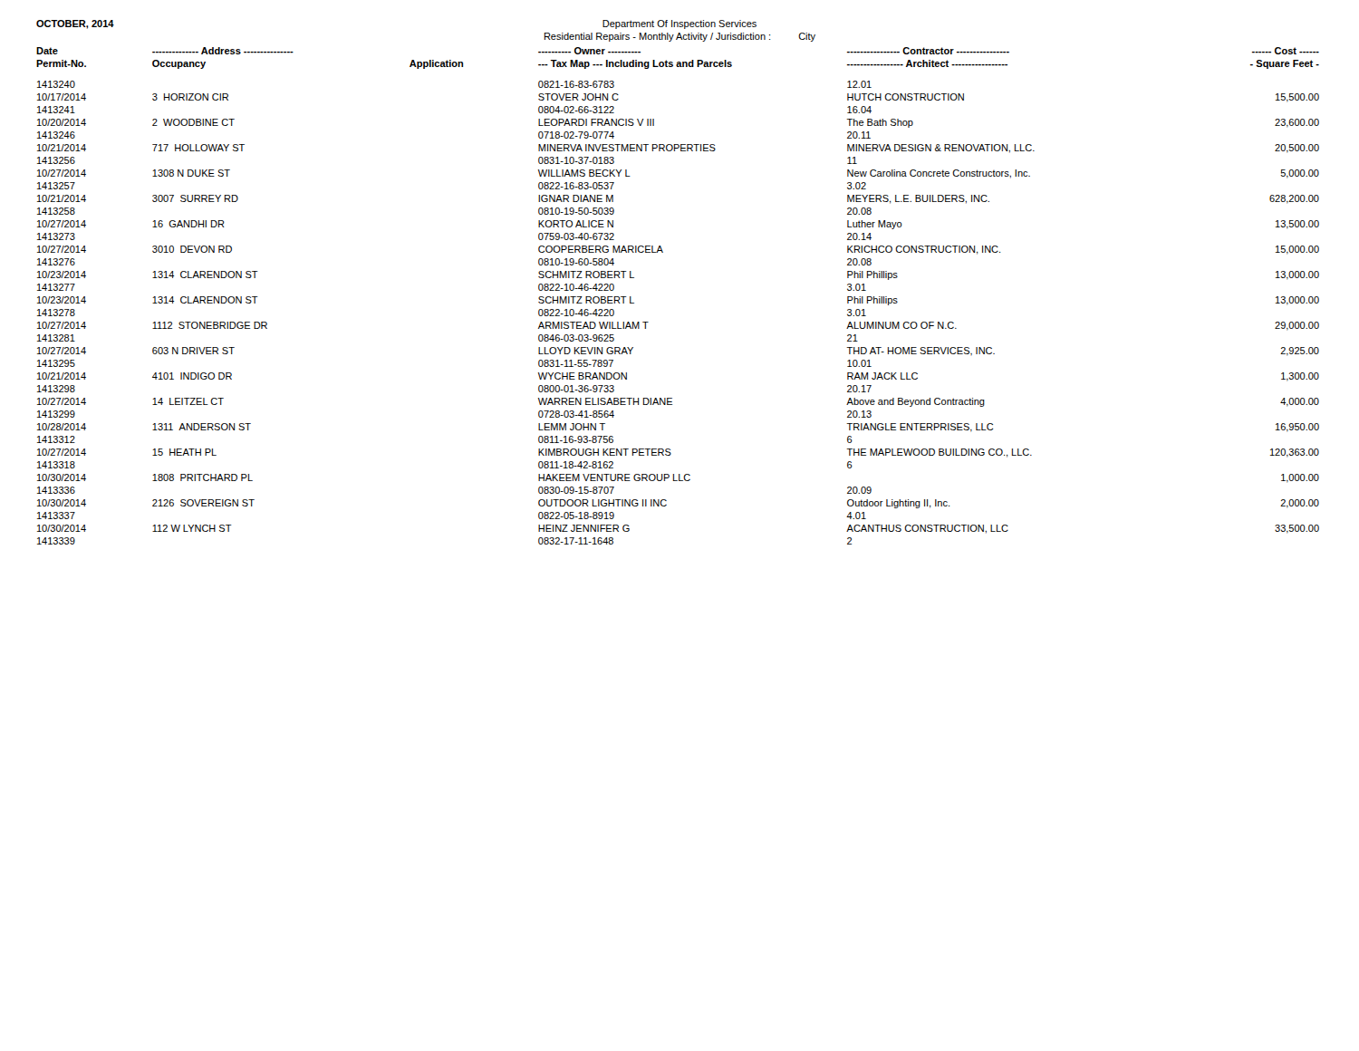OCTOBER, 2014
Department Of Inspection Services
Residential Repairs - Monthly Activity / Jurisdiction :City
| Date | -------------- Address --------------- | | ---------- Owner ---------- | ---------------- Contractor ---------------- | ------ Cost ------ |
| --- | --- | --- | --- | --- | --- |
| Permit-No. | Occupancy | Application | --- Tax Map --- Including Lots and Parcels | ----------------- Architect ----------------- | - Square Feet - |
| 1413240 | | | 0821-16-83-6783 | 12.01 | |
| 10/17/2014 | 3 HORIZON CIR | | STOVER JOHN C | HUTCH CONSTRUCTION | 15,500.00 |
| 1413241 | | | 0804-02-66-3122 | 16.04 | |
| 10/20/2014 | 2 WOODBINE CT | | LEOPARDI FRANCIS V III | The Bath Shop | 23,600.00 |
| 1413246 | | | 0718-02-79-0774 | 20.11 | |
| 10/21/2014 | 717 HOLLOWAY ST | | MINERVA INVESTMENT PROPERTIES | MINERVA DESIGN & RENOVATION, LLC. | 20,500.00 |
| 1413256 | | | 0831-10-37-0183 | 11 | |
| 10/27/2014 | 1308 N DUKE ST | | WILLIAMS BECKY L | New Carolina Concrete Constructors, Inc. | 5,000.00 |
| 1413257 | | | 0822-16-83-0537 | 3.02 | |
| 10/21/2014 | 3007 SURREY RD | | IGNAR DIANE M | MEYERS, L.E. BUILDERS, INC. | 628,200.00 |
| 1413258 | | | 0810-19-50-5039 | 20.08 | |
| 10/27/2014 | 16 GANDHI DR | | KORTO ALICE N | Luther Mayo | 13,500.00 |
| 1413273 | | | 0759-03-40-6732 | 20.14 | |
| 10/27/2014 | 3010 DEVON RD | | COOPERBERG MARICELA | KRICHCO CONSTRUCTION, INC. | 15,000.00 |
| 1413276 | | | 0810-19-60-5804 | 20.08 | |
| 10/23/2014 | 1314 CLARENDON ST | | SCHMITZ ROBERT L | Phil Phillips | 13,000.00 |
| 1413277 | | | 0822-10-46-4220 | 3.01 | |
| 10/23/2014 | 1314 CLARENDON ST | | SCHMITZ ROBERT L | Phil Phillips | 13,000.00 |
| 1413278 | | | 0822-10-46-4220 | 3.01 | |
| 10/27/2014 | 1112 STONEBRIDGE DR | | ARMISTEAD WILLIAM T | ALUMINUM CO OF N.C. | 29,000.00 |
| 1413281 | | | 0846-03-03-9625 | 21 | |
| 10/27/2014 | 603 N DRIVER ST | | LLOYD KEVIN GRAY | THD AT- HOME SERVICES, INC. | 2,925.00 |
| 1413295 | | | 0831-11-55-7897 | 10.01 | |
| 10/21/2014 | 4101 INDIGO DR | | WYCHE BRANDON | RAM JACK LLC | 1,300.00 |
| 1413298 | | | 0800-01-36-9733 | 20.17 | |
| 10/27/2014 | 14 LEITZEL CT | | WARREN ELISABETH DIANE | Above and Beyond Contracting | 4,000.00 |
| 1413299 | | | 0728-03-41-8564 | 20.13 | |
| 10/28/2014 | 1311 ANDERSON ST | | LEMM JOHN T | TRIANGLE ENTERPRISES, LLC | 16,950.00 |
| 1413312 | | | 0811-16-93-8756 | 6 | |
| 10/27/2014 | 15 HEATH PL | | KIMBROUGH KENT PETERS | THE MAPLEWOOD BUILDING CO., LLC. | 120,363.00 |
| 1413318 | | | 0811-18-42-8162 | 6 | |
| 10/30/2014 | 1808 PRITCHARD PL | | HAKEEM VENTURE GROUP LLC | | 1,000.00 |
| 1413336 | | | 0830-09-15-8707 | 20.09 | |
| 10/30/2014 | 2126 SOVEREIGN ST | | OUTDOOR LIGHTING II INC | Outdoor Lighting II, Inc. | 2,000.00 |
| 1413337 | | | 0822-05-18-8919 | 4.01 | |
| 10/30/2014 | 112 W LYNCH ST | | HEINZ JENNIFER G | ACANTHUS CONSTRUCTION, LLC | 33,500.00 |
| 1413339 | | | 0832-17-11-1648 | 2 | |